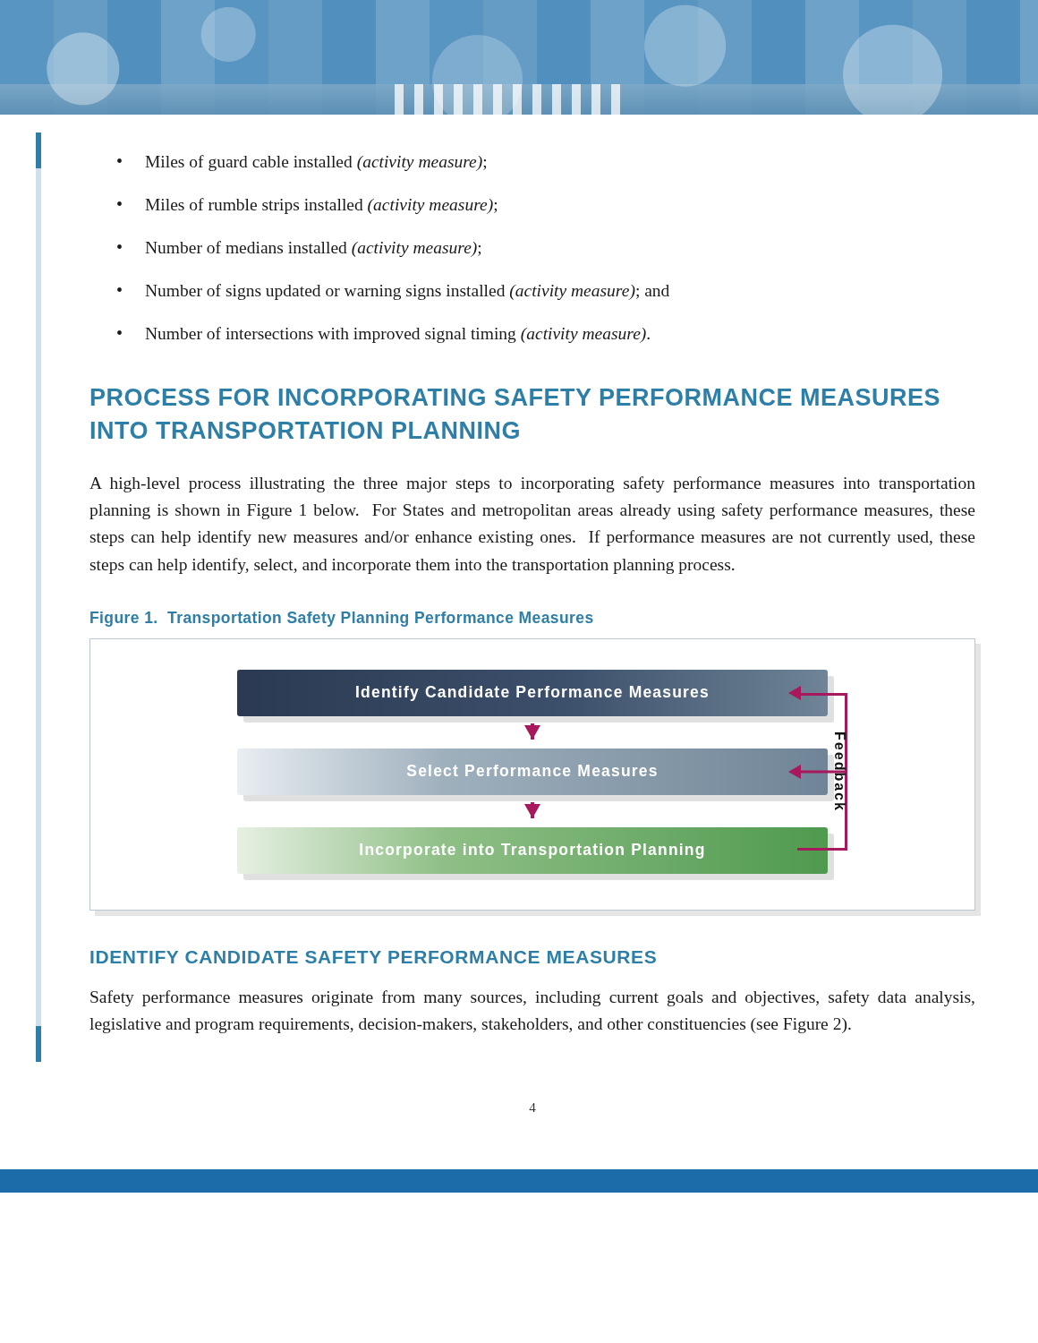Miles of guard cable installed (activity measure);
Miles of rumble strips installed (activity measure);
Number of medians installed (activity measure);
Number of signs updated or warning signs installed (activity measure); and
Number of intersections with improved signal timing (activity measure).
Process for Incorporating Safety Performance Measures
into Transportation Planning
A high-level process illustrating the three major steps to incorporating safety performance measures into transportation planning is shown in Figure 1 below. For States and metropolitan areas already using safety performance measures, these steps can help identify new measures and/or enhance existing ones. If performance measures are not currently used, these steps can help identify, select, and incorporate them into the transportation planning process.
Figure 1. Transportation Safety Planning Performance Measures
Identify Candidate Performance Measures
Select Performance Measures
Incorporate into Transportation Planning
Feedback
Identify Candidate Safety Performance Measures
Safety performance measures originate from many sources, including current goals and objectives, safety data analysis, legislative and program requirements, decision-makers, stakeholders, and other constituencies (see Figure 2).
4